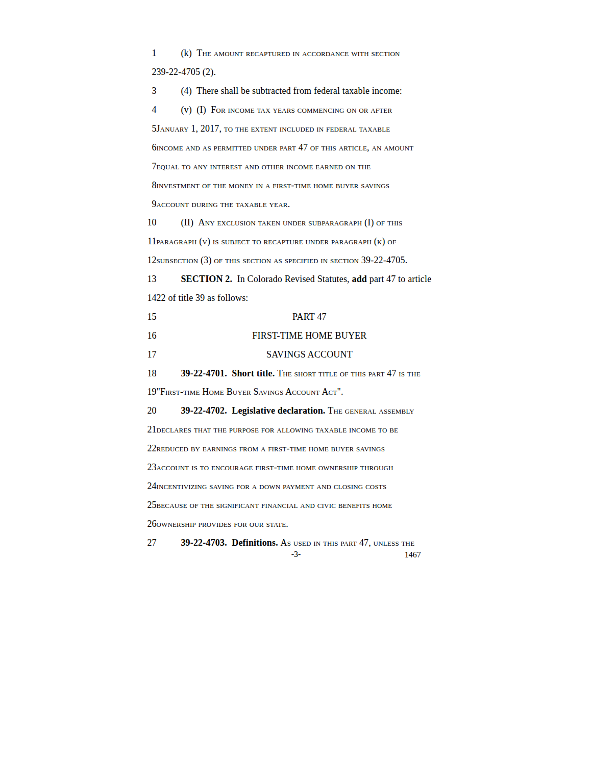| 1 | (k) The amount recaptured in accordance with section |
| 2 | 39-22-4705 (2). |
| 3 | (4) There shall be subtracted from federal taxable income: |
| 4 | (v) (I) For income tax years commencing on or after |
| 5 | January 1, 2017, to the extent included in federal taxable |
| 6 | income and as permitted under part 47 of this article, an amount |
| 7 | equal to any interest and other income earned on the |
| 8 | investment of the money in a first-time home buyer savings |
| 9 | account during the taxable year. |
| 10 | (II) Any exclusion taken under subparagraph (I) of this |
| 11 | paragraph (v) is subject to recapture under paragraph (k) of |
| 12 | subsection (3) of this section as specified in section 39-22-4705. |
| 13 | SECTION 2. In Colorado Revised Statutes, add part 47 to article |
| 14 | 22 of title 39 as follows: |
| 15 | PART 47 |
| 16 | FIRST-TIME HOME BUYER |
| 17 | SAVINGS ACCOUNT |
| 18 | 39-22-4701. Short title. The short title of this part 47 is the |
| 19 | " First-time Home Buyer Savings Account Act ". |
| 20 | 39-22-4702. Legislative declaration. The general assembly |
| 21 | declares that the purpose for allowing taxable income to be |
| 22 | reduced by earnings from a first-time home buyer savings |
| 23 | account is to encourage first-time home ownership through |
| 24 | incentivizing saving for a down payment and closing costs |
| 25 | because of the significant financial and civic benefits home |
| 26 | ownership provides for our state. |
| 27 | 39-22-4703. Definitions. As used in this part 47, unless the |
-3-
1467